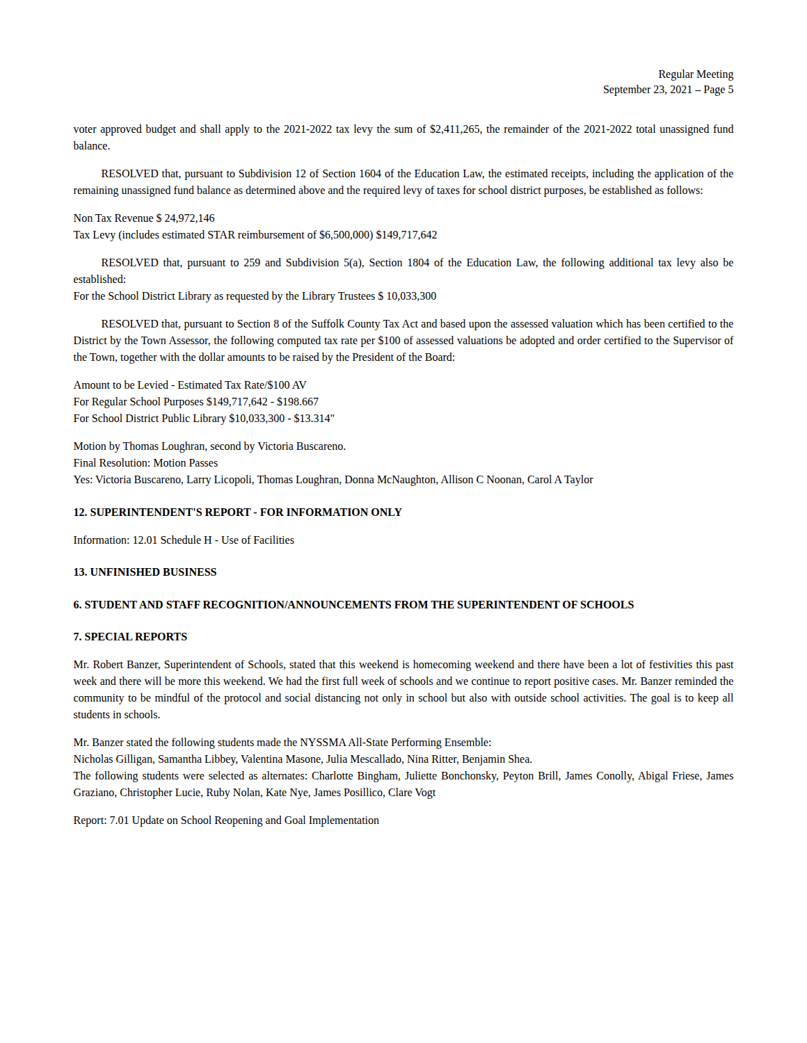Regular Meeting
September 23, 2021 – Page 5
voter approved budget and shall apply to the 2021-2022 tax levy the sum of $2,411,265, the remainder of the 2021-2022 total unassigned fund balance.
RESOLVED that, pursuant to Subdivision 12 of Section 1604 of the Education Law, the estimated receipts, including the application of the remaining unassigned fund balance as determined above and the required levy of taxes for school district purposes, be established as follows:
Non Tax Revenue $ 24,972,146
Tax Levy (includes estimated STAR reimbursement of $6,500,000) $149,717,642
RESOLVED that, pursuant to 259 and Subdivision 5(a), Section 1804 of the Education Law, the following additional tax levy also be established:
For the School District Library as requested by the Library Trustees $ 10,033,300
RESOLVED that, pursuant to Section 8 of the Suffolk County Tax Act and based upon the assessed valuation which has been certified to the District by the Town Assessor, the following computed tax rate per $100 of assessed valuations be adopted and order certified to the Supervisor of the Town, together with the dollar amounts to be raised by the President of the Board:
Amount to be Levied - Estimated Tax Rate/$100 AV
For Regular School Purposes $149,717,642 - $198.667
For School District Public Library $10,033,300 - $13.314"
Motion by Thomas Loughran, second by Victoria Buscareno.
Final Resolution: Motion Passes
Yes: Victoria Buscareno, Larry Licopoli, Thomas Loughran, Donna McNaughton, Allison C Noonan, Carol A Taylor
12. Superintendent's Report - For Information Only
Information: 12.01 Schedule H - Use of Facilities
13. Unfinished Business
6. Student and Staff Recognition/Announcements from the Superintendent of Schools
7. Special Reports
Mr. Robert Banzer, Superintendent of Schools, stated that this weekend is homecoming weekend and there have been a lot of festivities this past week and there will be more this weekend. We had the first full week of schools and we continue to report positive cases. Mr. Banzer reminded the community to be mindful of the protocol and social distancing not only in school but also with outside school activities. The goal is to keep all students in schools.
Mr. Banzer stated the following students made the NYSSMA All-State Performing Ensemble:
Nicholas Gilligan, Samantha Libbey, Valentina Masone, Julia Mescallado, Nina Ritter, Benjamin Shea.
The following students were selected as alternates: Charlotte Bingham, Juliette Bonchonsky, Peyton Brill, James Conolly, Abigal Friese, James Graziano, Christopher Lucie, Ruby Nolan, Kate Nye, James Posillico, Clare Vogt
Report: 7.01 Update on School Reopening and Goal Implementation